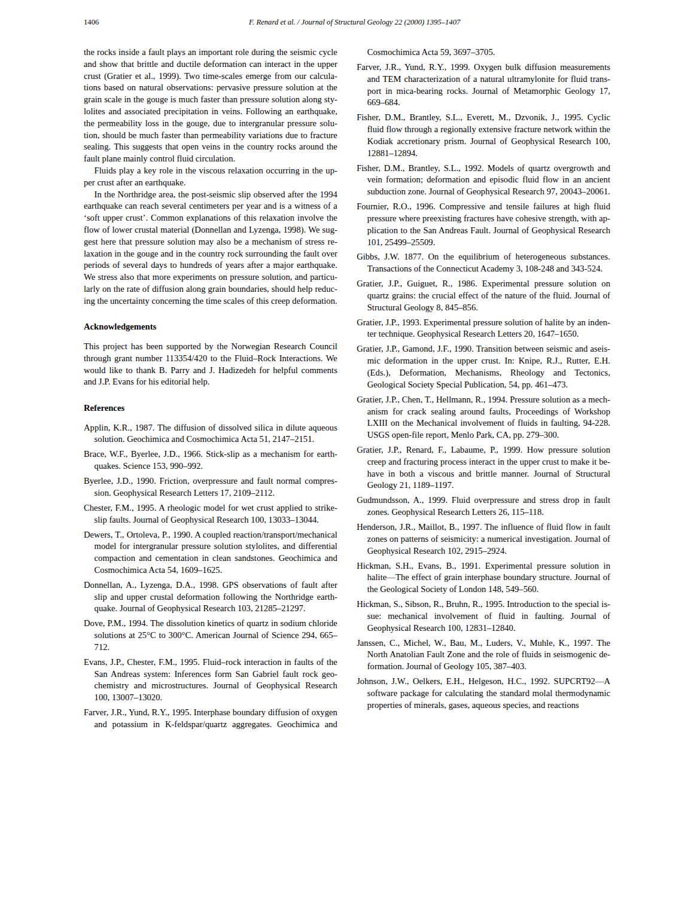1406 F. Renard et al. / Journal of Structural Geology 22 (2000) 1395–1407
the rocks inside a fault plays an important role during the seismic cycle and show that brittle and ductile deformation can interact in the upper crust (Gratier et al., 1999). Two time-scales emerge from our calculations based on natural observations: pervasive pressure solution at the grain scale in the gouge is much faster than pressure solution along stylolites and associated precipitation in veins. Following an earthquake, the permeability loss in the gouge, due to intergranular pressure solution, should be much faster than permeability variations due to fracture sealing. This suggests that open veins in the country rocks around the fault plane mainly control fluid circulation.
Fluids play a key role in the viscous relaxation occurring in the upper crust after an earthquake.
In the Northridge area, the post-seismic slip observed after the 1994 earthquake can reach several centimeters per year and is a witness of a ‘soft upper crust’. Common explanations of this relaxation involve the flow of lower crustal material (Donnellan and Lyzenga, 1998). We suggest here that pressure solution may also be a mechanism of stress relaxation in the gouge and in the country rock surrounding the fault over periods of several days to hundreds of years after a major earthquake. We stress also that more experiments on pressure solution, and particularly on the rate of diffusion along grain boundaries, should help reducing the uncertainty concerning the time scales of this creep deformation.
Acknowledgements
This project has been supported by the Norwegian Research Council through grant number 113354/420 to the Fluid–Rock Interactions. We would like to thank B. Parry and J. Hadizedeh for helpful comments and J.P. Evans for his editorial help.
References
Applin, K.R., 1987. The diffusion of dissolved silica in dilute aqueous solution. Geochimica and Cosmochimica Acta 51, 2147–2151.
Brace, W.F., Byerlee, J.D., 1966. Stick-slip as a mechanism for earthquakes. Science 153, 990–992.
Byerlee, J.D., 1990. Friction, overpressure and fault normal compression. Geophysical Research Letters 17, 2109–2112.
Chester, F.M., 1995. A rheologic model for wet crust applied to strike-slip faults. Journal of Geophysical Research 100, 13033–13044.
Dewers, T., Ortoleva, P., 1990. A coupled reaction/transport/mechanical model for intergranular pressure solution stylolites, and differential compaction and cementation in clean sandstones. Geochimica and Cosmochimica Acta 54, 1609–1625.
Donnellan, A., Lyzenga, D.A., 1998. GPS observations of fault after slip and upper crustal deformation following the Northridge earthquake. Journal of Geophysical Research 103, 21285–21297.
Dove, P.M., 1994. The dissolution kinetics of quartz in sodium chloride solutions at 25°C to 300°C. American Journal of Science 294, 665–712.
Evans, J.P., Chester, F.M., 1995. Fluid–rock interaction in faults of the San Andreas system: Inferences form San Gabriel fault rock geochemistry and microstructures. Journal of Geophysical Research 100, 13007–13020.
Farver, J.R., Yund, R.Y., 1995. Interphase boundary diffusion of oxygen and potassium in K-feldspar/quartz aggregates. Geochimica and Cosmochimica Acta 59, 3697–3705.
Farver, J.R., Yund, R.Y., 1999. Oxygen bulk diffusion measurements and TEM characterization of a natural ultramylonite for fluid transport in mica-bearing rocks. Journal of Metamorphic Geology 17, 669–684.
Fisher, D.M., Brantley, S.L., Everett, M., Dzvonik, J., 1995. Cyclic fluid flow through a regionally extensive fracture network within the Kodiak accretionary prism. Journal of Geophysical Research 100, 12881–12894.
Fisher, D.M., Brantley, S.L., 1992. Models of quartz overgrowth and vein formation; deformation and episodic fluid flow in an ancient subduction zone. Journal of Geophysical Research 97, 20043–20061.
Fournier, R.O., 1996. Compressive and tensile failures at high fluid pressure where preexisting fractures have cohesive strength, with application to the San Andreas Fault. Journal of Geophysical Research 101, 25499–25509.
Gibbs, J.W. 1877. On the equilibrium of heterogeneous substances. Transactions of the Connecticut Academy 3, 108-248 and 343-524.
Gratier, J.P., Guiguet, R., 1986. Experimental pressure solution on quartz grains: the crucial effect of the nature of the fluid. Journal of Structural Geology 8, 845–856.
Gratier, J.P., 1993. Experimental pressure solution of halite by an indenter technique. Geophysical Research Letters 20, 1647–1650.
Gratier, J.P., Gamond, J.F., 1990. Transition between seismic and aseismic deformation in the upper crust. In: Knipe, R.J., Rutter, E.H. (Eds.), Deformation, Mechanisms, Rheology and Tectonics, Geological Society Special Publication, 54, pp. 461–473.
Gratier, J.P., Chen, T., Hellmann, R., 1994. Pressure solution as a mechanism for crack sealing around faults, Proceedings of Workshop LXIII on the Mechanical involvement of fluids in faulting, 94-228. USGS open-file report, Menlo Park, CA, pp. 279–300.
Gratier, J.P., Renard, F., Labaume, P., 1999. How pressure solution creep and fracturing process interact in the upper crust to make it behave in both a viscous and brittle manner. Journal of Structural Geology 21, 1189–1197.
Gudmundsson, A., 1999. Fluid overpressure and stress drop in fault zones. Geophysical Research Letters 26, 115–118.
Henderson, J.R., Maillot, B., 1997. The influence of fluid flow in fault zones on patterns of seismicity: a numerical investigation. Journal of Geophysical Research 102, 2915–2924.
Hickman, S.H., Evans, B., 1991. Experimental pressure solution in halite—The effect of grain interphase boundary structure. Journal of the Geological Society of London 148, 549–560.
Hickman, S., Sibson, R., Bruhn, R., 1995. Introduction to the special issue: mechanical involvement of fluid in faulting. Journal of Geophysical Research 100, 12831–12840.
Janssen, C., Michel, W., Bau, M., Luders, V., Muhle, K., 1997. The North Anatolian Fault Zone and the role of fluids in seismogenic deformation. Journal of Geology 105, 387–403.
Johnson, J.W., Oelkers, E.H., Helgeson, H.C., 1992. SUPCRT92—A software package for calculating the standard molal thermodynamic properties of minerals, gases, aqueous species, and reactions